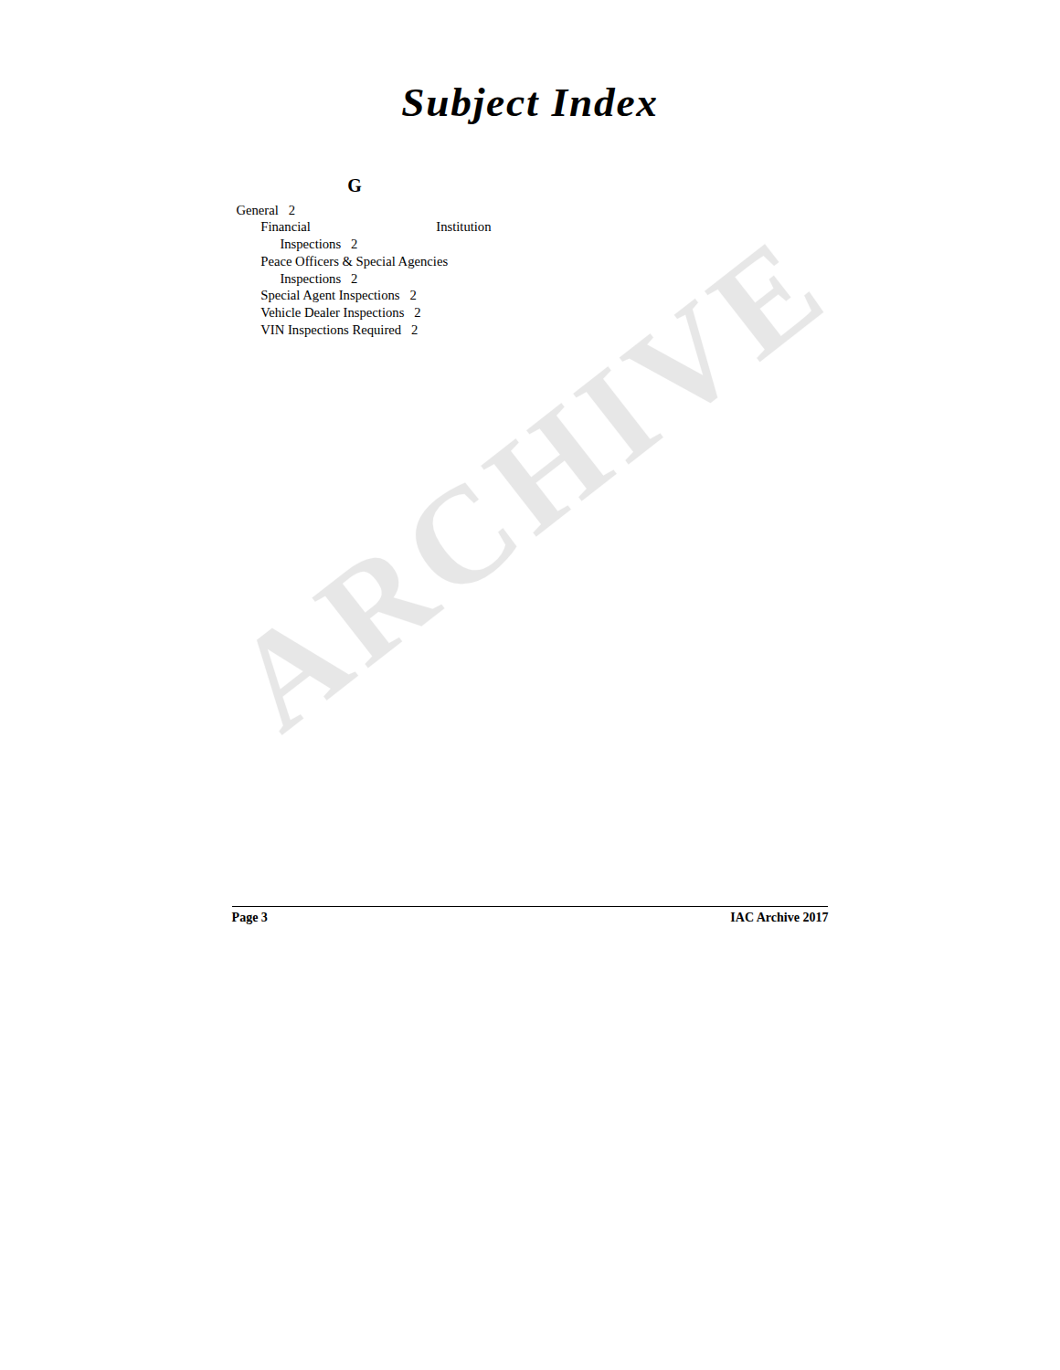ARCHIVE
Subject Index
G
General 2
Financial Institution Inspections 2
Peace Officers & Special Agencies Inspections 2
Special Agent Inspections 2
Vehicle Dealer Inspections 2
VIN Inspections Required 2
Page 3 IAC Archive 2017